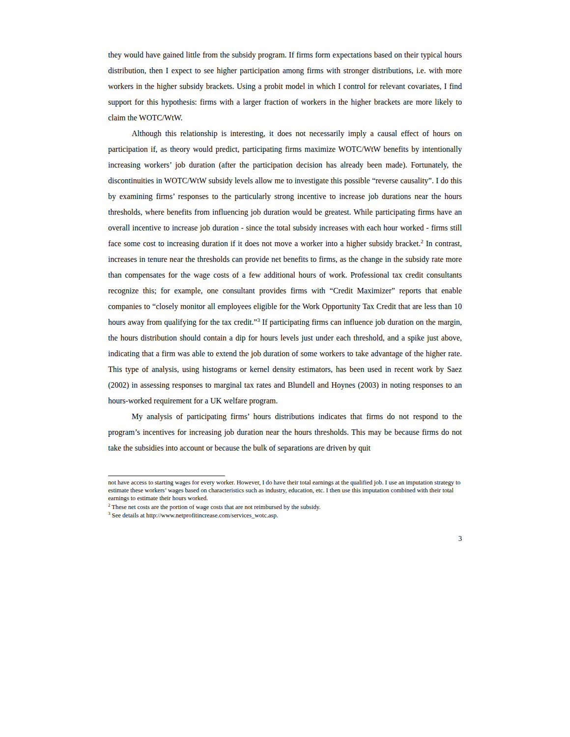they would have gained little from the subsidy program. If firms form expectations based on their typical hours distribution, then I expect to see higher participation among firms with stronger distributions, i.e. with more workers in the higher subsidy brackets. Using a probit model in which I control for relevant covariates, I find support for this hypothesis: firms with a larger fraction of workers in the higher brackets are more likely to claim the WOTC/WtW.
Although this relationship is interesting, it does not necessarily imply a causal effect of hours on participation if, as theory would predict, participating firms maximize WOTC/WtW benefits by intentionally increasing workers’ job duration (after the participation decision has already been made). Fortunately, the discontinuities in WOTC/WtW subsidy levels allow me to investigate this possible “reverse causality”. I do this by examining firms’ responses to the particularly strong incentive to increase job durations near the hours thresholds, where benefits from influencing job duration would be greatest. While participating firms have an overall incentive to increase job duration - since the total subsidy increases with each hour worked - firms still face some cost to increasing duration if it does not move a worker into a higher subsidy bracket.2 In contrast, increases in tenure near the thresholds can provide net benefits to firms, as the change in the subsidy rate more than compensates for the wage costs of a few additional hours of work. Professional tax credit consultants recognize this; for example, one consultant provides firms with “Credit Maximizer” reports that enable companies to “closely monitor all employees eligible for the Work Opportunity Tax Credit that are less than 10 hours away from qualifying for the tax credit.”3 If participating firms can influence job duration on the margin, the hours distribution should contain a dip for hours levels just under each threshold, and a spike just above, indicating that a firm was able to extend the job duration of some workers to take advantage of the higher rate. This type of analysis, using histograms or kernel density estimators, has been used in recent work by Saez (2002) in assessing responses to marginal tax rates and Blundell and Hoynes (2003) in noting responses to an hours-worked requirement for a UK welfare program.
My analysis of participating firms’ hours distributions indicates that firms do not respond to the program’s incentives for increasing job duration near the hours thresholds. This may be because firms do not take the subsidies into account or because the bulk of separations are driven by quit
not have access to starting wages for every worker. However, I do have their total earnings at the qualified job. I use an imputation strategy to estimate these workers’ wages based on characteristics such as industry, education, etc. I then use this imputation combined with their total earnings to estimate their hours worked.
2 These net costs are the portion of wage costs that are not reimbursed by the subsidy.
3 See details at http://www.netprofitincrease.com/services_wotc.asp.
3